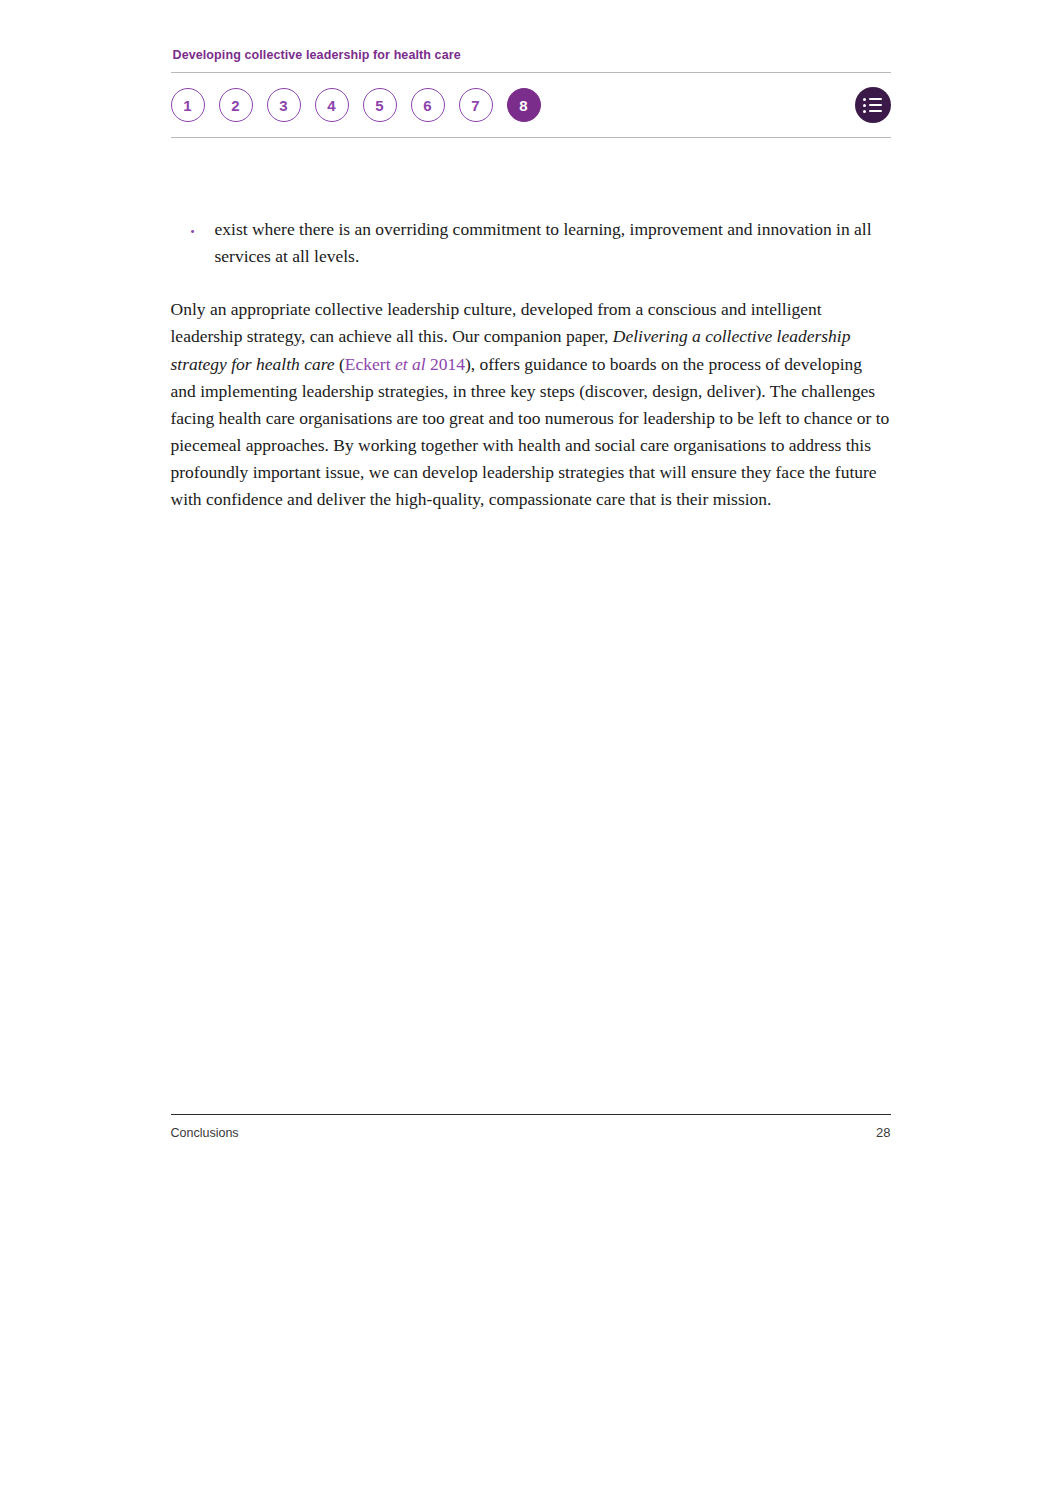Developing collective leadership for health care
1 2 3 4 5 6 7 8
•
exist where there is an overriding commitment to learning, improvement and innovation in all services at all levels.
Only an appropriate collective leadership culture, developed from a conscious and intelligent leadership strategy, can achieve all this. Our companion paper, Delivering a collective leadership strategy for health care (Eckert et al 2014), offers guidance to boards on the process of developing and implementing leadership strategies, in three key steps (discover, design, deliver). The challenges facing health care organisations are too great and too numerous for leadership to be left to chance or to piecemeal approaches. By working together with health and social care organisations to address this profoundly important issue, we can develop leadership strategies that will ensure they face the future with confidence and deliver the high-quality, compassionate care that is their mission.
Conclusions 28